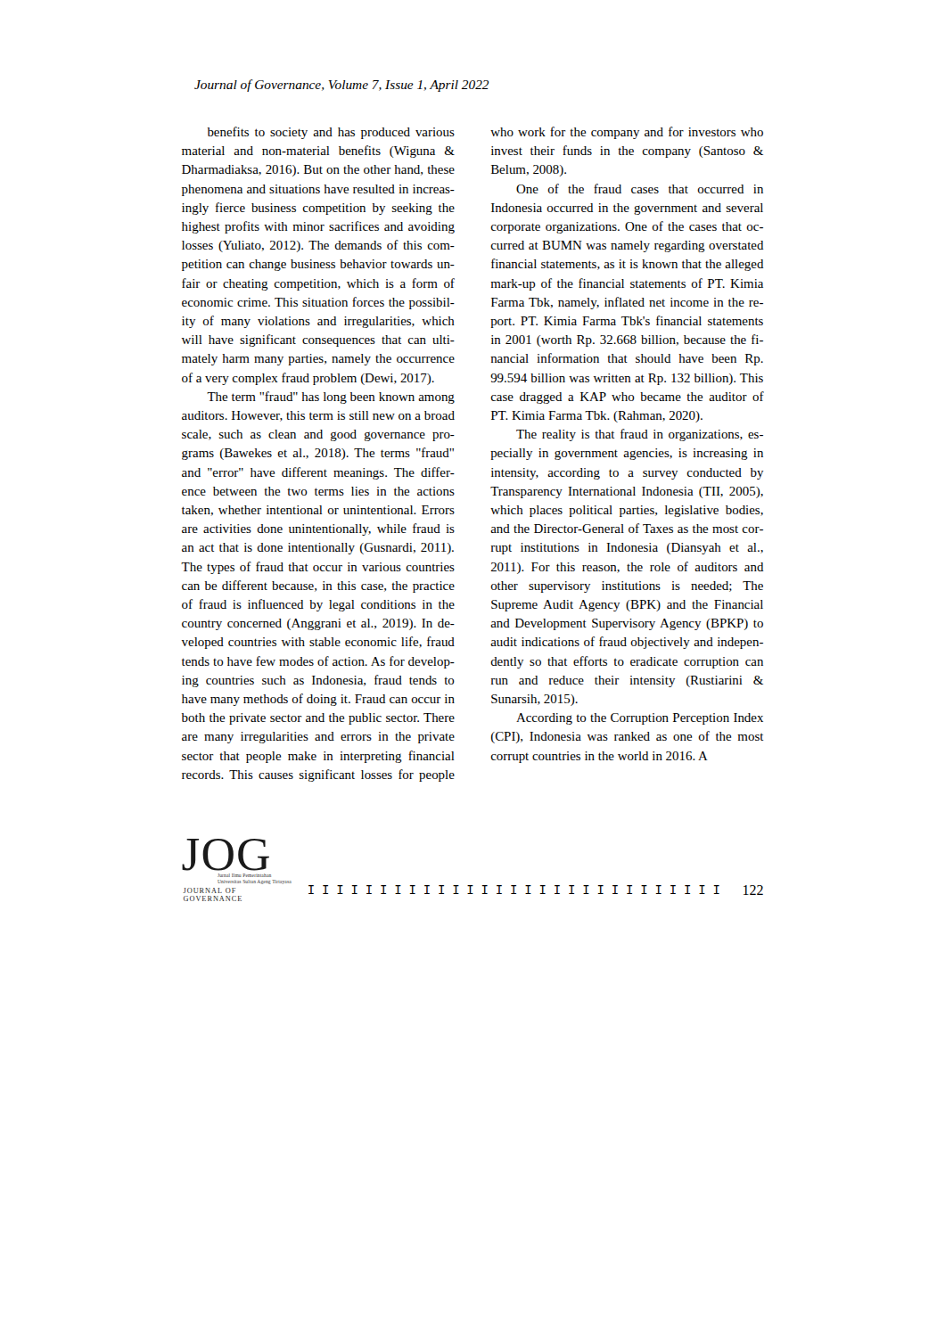Journal of Governance, Volume 7, Issue 1, April 2022
benefits to society and has produced various material and non-material benefits (Wiguna & Dharmadiaksa, 2016). But on the other hand, these phenomena and situations have resulted in increasingly fierce business competition by seeking the highest profits with minor sacrifices and avoiding losses (Yuliato, 2012). The demands of this competition can change business behavior towards unfair or cheating competition, which is a form of economic crime. This situation forces the possibility of many violations and irregularities, which will have significant consequences that can ultimately harm many parties, namely the occurrence of a very complex fraud problem (Dewi, 2017).
The term "fraud" has long been known among auditors. However, this term is still new on a broad scale, such as clean and good governance programs (Bawekes et al., 2018). The terms "fraud" and "error" have different meanings. The difference between the two terms lies in the actions taken, whether intentional or unintentional. Errors are activities done unintentionally, while fraud is an act that is done intentionally (Gusnardi, 2011). The types of fraud that occur in various countries can be different because, in this case, the practice of fraud is influenced by legal conditions in the country concerned (Anggrani et al., 2019). In developed countries with stable economic life, fraud tends to have few modes of action. As for developing countries such as Indonesia, fraud tends to have many methods of doing it. Fraud can occur in both the private sector and the public sector. There are many irregularities and errors in the private sector that people make in interpreting financial records. This causes significant losses for people who work for the company and for investors who invest their funds in the company (Santoso & Belum, 2008).
One of the fraud cases that occurred in Indonesia occurred in the government and several corporate organizations. One of the cases that occurred at BUMN was namely regarding overstated financial statements, as it is known that the alleged mark-up of the financial statements of PT. Kimia Farma Tbk, namely, inflated net income in the report. PT. Kimia Farma Tbk's financial statements in 2001 (worth Rp. 32.668 billion, because the financial information that should have been Rp. 99.594 billion was written at Rp. 132 billion). This case dragged a KAP who became the auditor of PT. Kimia Farma Tbk. (Rahman, 2020).
The reality is that fraud in organizations, especially in government agencies, is increasing in intensity, according to a survey conducted by Transparency International Indonesia (TII, 2005), which places political parties, legislative bodies, and the Director-General of Taxes as the most corrupt institutions in Indonesia (Diansyah et al., 2011). For this reason, the role of auditors and other supervisory institutions is needed; The Supreme Audit Agency (BPK) and the Financial and Development Supervisory Agency (BPKP) to audit indications of fraud objectively and independently so that efforts to eradicate corruption can run and reduce their intensity (Rustiarini & Sunarsih, 2015).
According to the Corruption Perception Index (CPI), Indonesia was ranked as one of the most corrupt countries in the world in 2016. A
JOG
Jurnal Ilmu Pemerintahan
Universitas Sultan Ageng Tirtayasa
JOURNAL OF GOVERNANCE
I I I I I I I I I I I I I I I I I I I I I I I I I I I I I
122